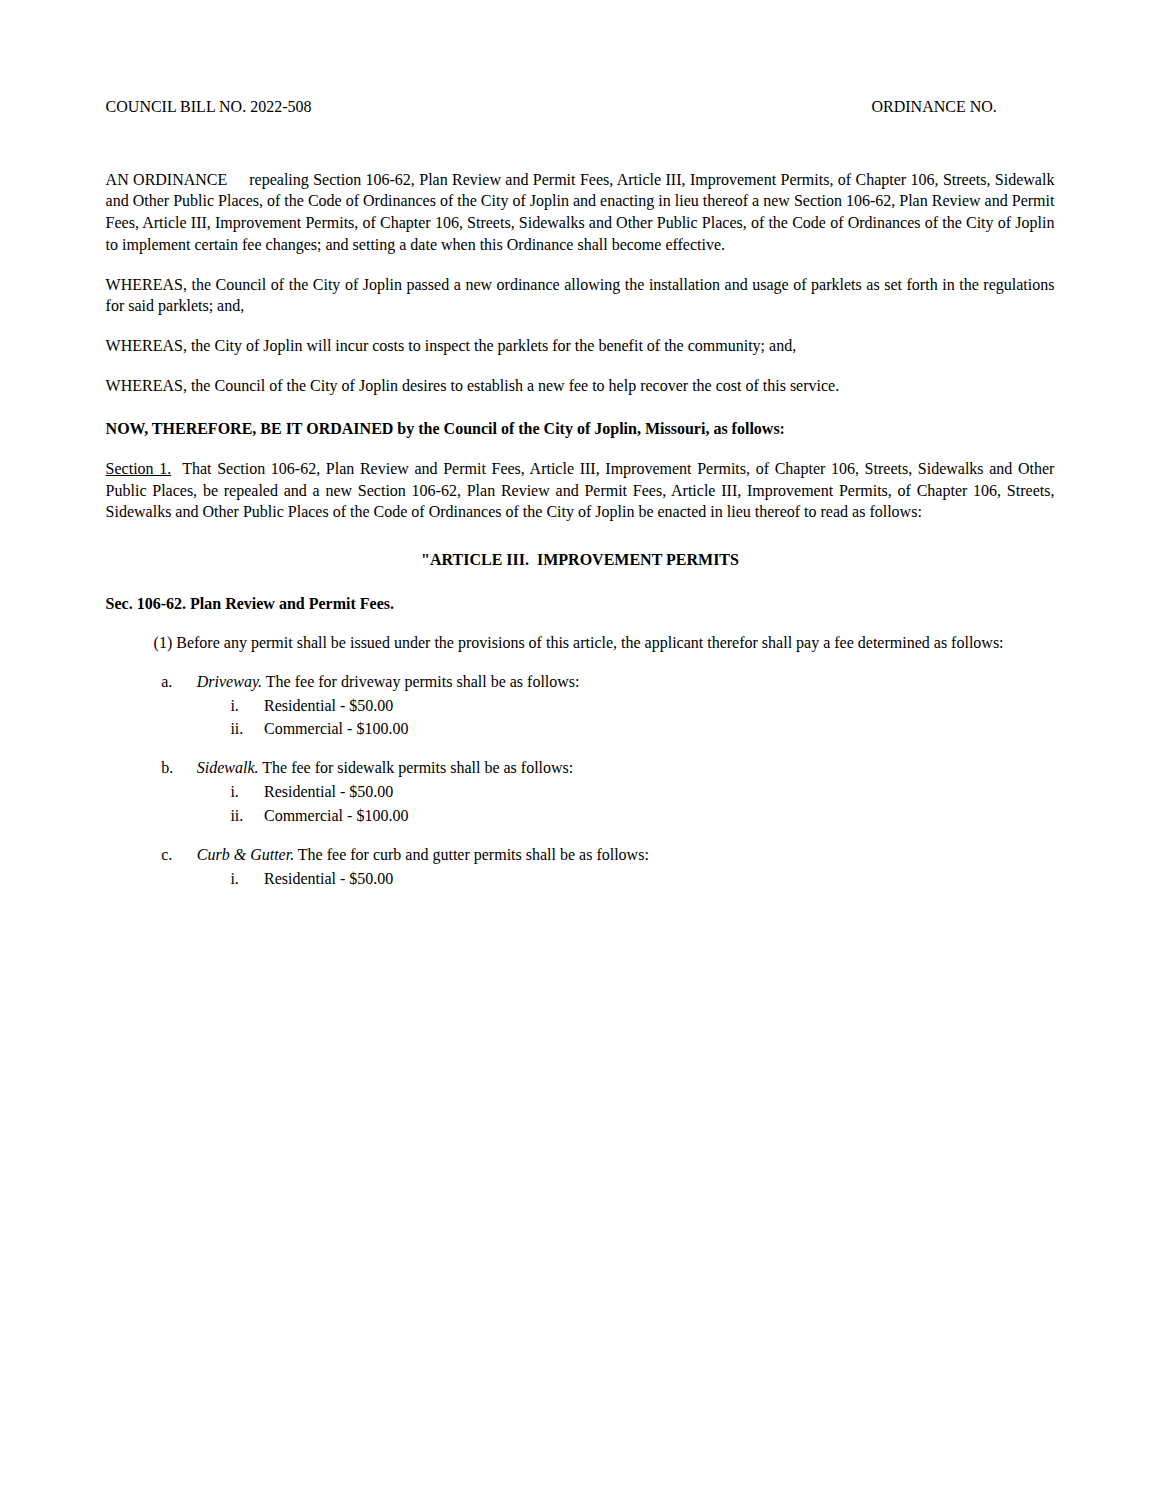COUNCIL BILL NO. 2022-508
ORDINANCE NO.
AN ORDINANCE repealing Section 106-62, Plan Review and Permit Fees, Article III, Improvement Permits, of Chapter 106, Streets, Sidewalk and Other Public Places, of the Code of Ordinances of the City of Joplin and enacting in lieu thereof a new Section 106-62, Plan Review and Permit Fees, Article III, Improvement Permits, of Chapter 106, Streets, Sidewalks and Other Public Places, of the Code of Ordinances of the City of Joplin to implement certain fee changes; and setting a date when this Ordinance shall become effective.
WHEREAS, the Council of the City of Joplin passed a new ordinance allowing the installation and usage of parklets as set forth in the regulations for said parklets; and,
WHEREAS, the City of Joplin will incur costs to inspect the parklets for the benefit of the community; and,
WHEREAS, the Council of the City of Joplin desires to establish a new fee to help recover the cost of this service.
NOW, THEREFORE, BE IT ORDAINED by the Council of the City of Joplin, Missouri, as follows:
Section 1. That Section 106-62, Plan Review and Permit Fees, Article III, Improvement Permits, of Chapter 106, Streets, Sidewalks and Other Public Places, be repealed and a new Section 106-62, Plan Review and Permit Fees, Article III, Improvement Permits, of Chapter 106, Streets, Sidewalks and Other Public Places of the Code of Ordinances of the City of Joplin be enacted in lieu thereof to read as follows:
"ARTICLE III. IMPROVEMENT PERMITS
Sec. 106-62. Plan Review and Permit Fees.
(1) Before any permit shall be issued under the provisions of this article, the applicant therefor shall pay a fee determined as follows:
a. Driveway. The fee for driveway permits shall be as follows:
i. Residential - $50.00
ii. Commercial - $100.00
b. Sidewalk. The fee for sidewalk permits shall be as follows:
i. Residential - $50.00
ii. Commercial - $100.00
c. Curb & Gutter. The fee for curb and gutter permits shall be as follows:
i. Residential - $50.00